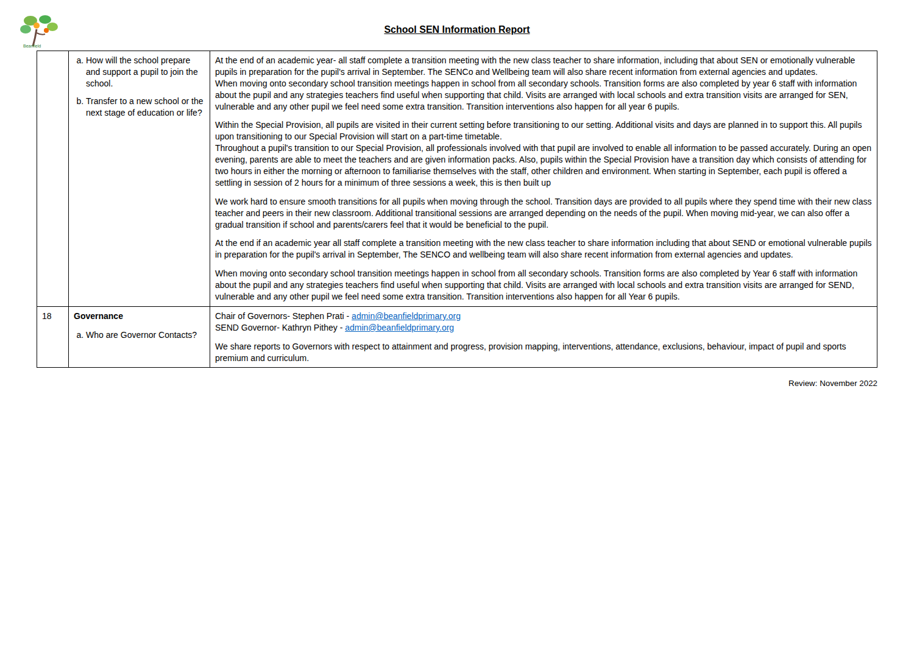Beanfield
School SEN Information Report
| | How will the school prepare and support a pupil to join the school. Transfer to a new school or the next stage of education or life? | At the end of an academic year- all staff complete a transition meeting with the new class teacher to share information, including that about SEN or emotionally vulnerable pupils in preparation for the pupil's arrival in September. The SENCo and Wellbeing team will also share recent information from external agencies and updates. When moving onto secondary school transition meetings happen in school from all secondary schools. Transition forms are also completed by year 6 staff with information about the pupil and any strategies teachers find useful when supporting that child. Visits are arranged with local schools and extra transition visits are arranged for SEN, vulnerable and any other pupil we feel need some extra transition. Transition interventions also happen for all year 6 pupils. Within the Special Provision, all pupils are visited in their current setting before transitioning to our setting. Additional visits and days are planned in to support this. All pupils upon transitioning to our Special Provision will start on a part-time timetable. Throughout a pupil's transition to our Special Provision, all professionals involved with that pupil are involved to enable all information to be passed accurately. During an open evening, parents are able to meet the teachers and are given information packs. Also, pupils within the Special Provision have a transition day which consists of attending for two hours in either the morning or afternoon to familiarise themselves with the staff, other children and environment. When starting in September, each pupil is offered a settling in session of 2 hours for a minimum of three sessions a week, this is then built up We work hard to ensure smooth transitions for all pupils when moving through the school. Transition days are provided to all pupils where they spend time with their new class teacher and peers in their new classroom. Additional transitional sessions are arranged depending on the needs of the pupil. When moving mid-year, we can also offer a gradual transition if school and parents/carers feel that it would be beneficial to the pupil. At the end if an academic year all staff complete a transition meeting with the new class teacher to share information including that about SEND or emotional vulnerable pupils in preparation for the pupil's arrival in September, The SENCO and wellbeing team will also share recent information from external agencies and updates. When moving onto secondary school transition meetings happen in school from all secondary schools. Transition forms are also completed by Year 6 staff with information about the pupil and any strategies teachers find useful when supporting that child. Visits are arranged with local schools and extra transition visits are arranged for SEND, vulnerable and any other pupil we feel need some extra transition. Transition interventions also happen for all Year 6 pupils. |
| 18 | Governance Who are Governor Contacts? | Chair of Governors- Stephen Prati - admin@beanfieldprimary.org SEND Governor- Kathryn Pithey - admin@beanfieldprimary.org We share reports to Governors with respect to attainment and progress, provision mapping, interventions, attendance, exclusions, behaviour, impact of pupil and sports premium and curriculum. |
Review: November 2022